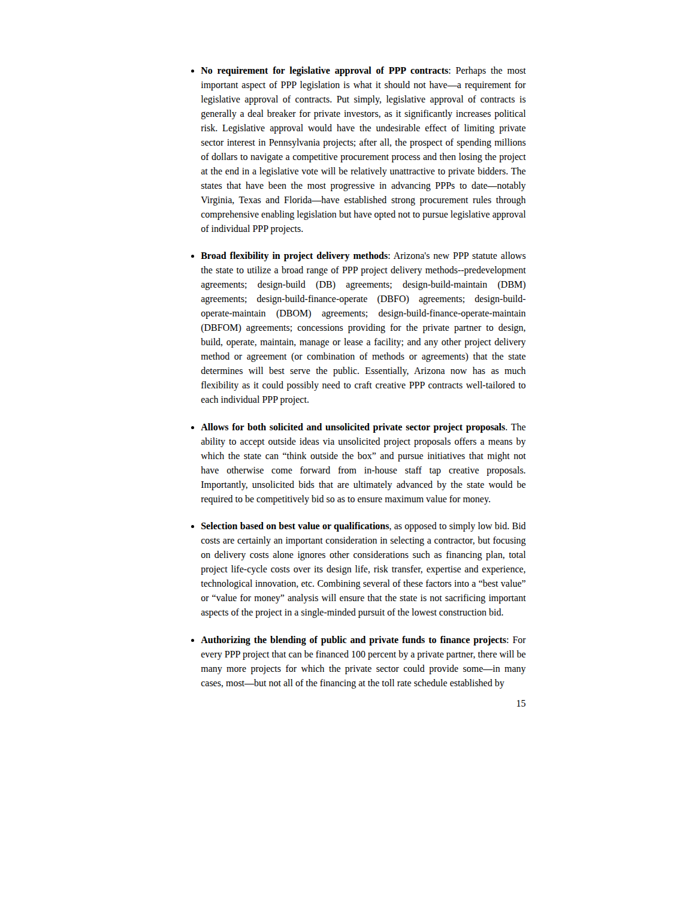No requirement for legislative approval of PPP contracts: Perhaps the most important aspect of PPP legislation is what it should not have—a requirement for legislative approval of contracts. Put simply, legislative approval of contracts is generally a deal breaker for private investors, as it significantly increases political risk. Legislative approval would have the undesirable effect of limiting private sector interest in Pennsylvania projects; after all, the prospect of spending millions of dollars to navigate a competitive procurement process and then losing the project at the end in a legislative vote will be relatively unattractive to private bidders. The states that have been the most progressive in advancing PPPs to date—notably Virginia, Texas and Florida—have established strong procurement rules through comprehensive enabling legislation but have opted not to pursue legislative approval of individual PPP projects.
Broad flexibility in project delivery methods: Arizona's new PPP statute allows the state to utilize a broad range of PPP project delivery methods--predevelopment agreements; design-build (DB) agreements; design-build-maintain (DBM) agreements; design-build-finance-operate (DBFO) agreements; design-build-operate-maintain (DBOM) agreements; design-build-finance-operate-maintain (DBFOM) agreements; concessions providing for the private partner to design, build, operate, maintain, manage or lease a facility; and any other project delivery method or agreement (or combination of methods or agreements) that the state determines will best serve the public. Essentially, Arizona now has as much flexibility as it could possibly need to craft creative PPP contracts well-tailored to each individual PPP project.
Allows for both solicited and unsolicited private sector project proposals. The ability to accept outside ideas via unsolicited project proposals offers a means by which the state can “think outside the box” and pursue initiatives that might not have otherwise come forward from in-house staff tap creative proposals. Importantly, unsolicited bids that are ultimately advanced by the state would be required to be competitively bid so as to ensure maximum value for money.
Selection based on best value or qualifications, as opposed to simply low bid. Bid costs are certainly an important consideration in selecting a contractor, but focusing on delivery costs alone ignores other considerations such as financing plan, total project life-cycle costs over its design life, risk transfer, expertise and experience, technological innovation, etc. Combining several of these factors into a “best value” or “value for money” analysis will ensure that the state is not sacrificing important aspects of the project in a single-minded pursuit of the lowest construction bid.
Authorizing the blending of public and private funds to finance projects: For every PPP project that can be financed 100 percent by a private partner, there will be many more projects for which the private sector could provide some—in many cases, most—but not all of the financing at the toll rate schedule established by
15